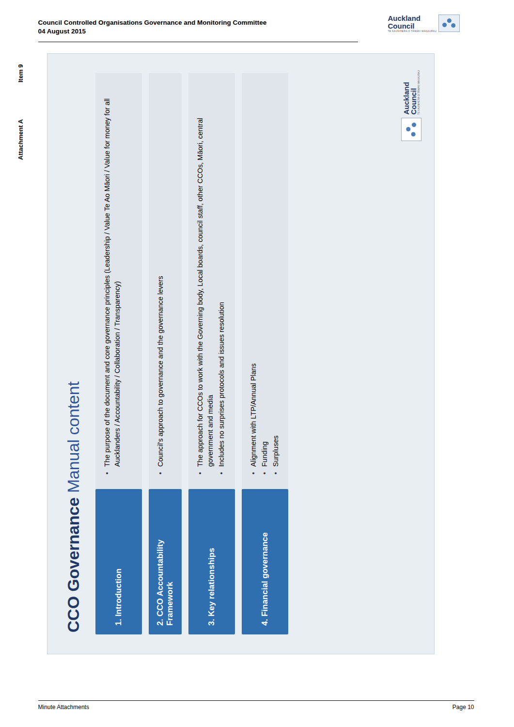Council Controlled Organisations Governance and Monitoring Committee
04 August 2015
Auckland
CouncilTE KAUNIHERA O TĀMAKI MAKAURAU
Item 9
Attachment A
CCO Governance Manual content
1. Introduction
The purpose of the document and core governance principles (Leadership / Value Te Ao Māori / Value for money for all Aucklanders / Accountability / Collaboration / Transparency)
2. CCO Accountability Framework
Council's approach to governance and the governance levers
3. Key relationships
The approach for CCOs to work with the Governing body, Local boards, council staff, other CCOs, Māori, central government and media
Includes no surprises protocols and issues resolution
4. Financial governance
Alignment with LTP/Annual Plans
Funding
Surpluses
Auckland
CouncilTE KAUNIHERA O TĀMAKI MAKAURAU
Minute Attachments Page 10